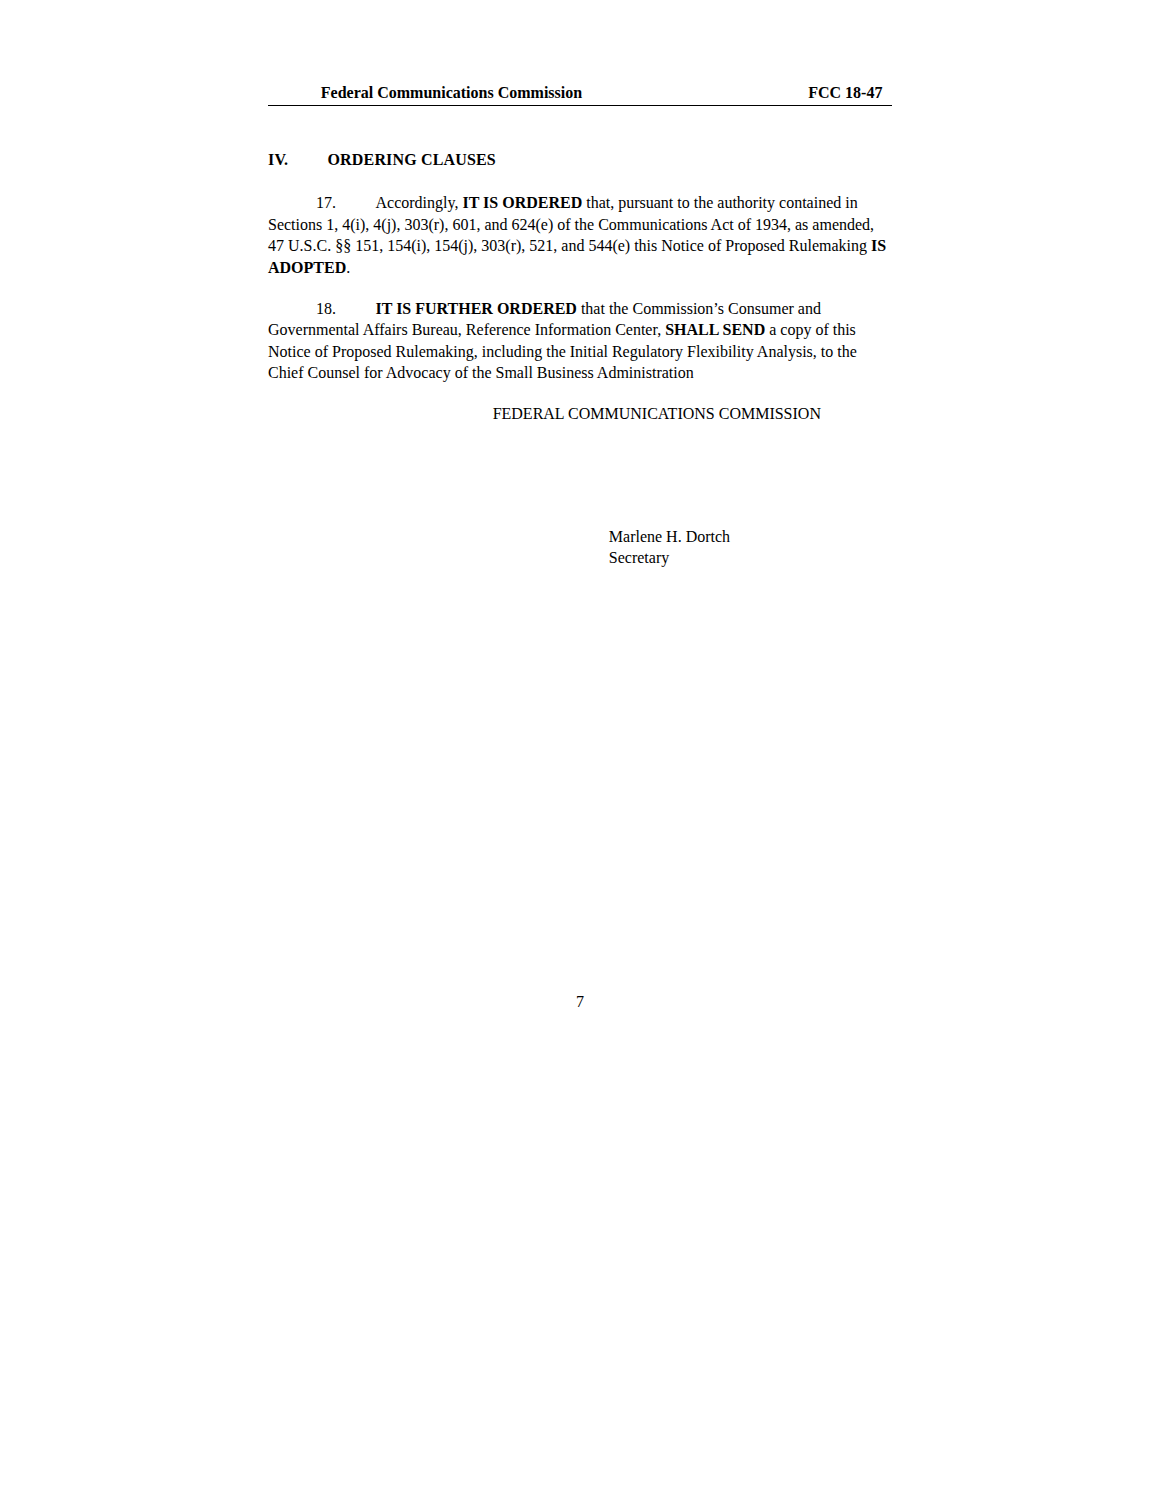Federal Communications Commission
FCC 18-47
IV. ORDERING CLAUSES
17. Accordingly, IT IS ORDERED that, pursuant to the authority contained in Sections 1, 4(i), 4(j), 303(r), 601, and 624(e) of the Communications Act of 1934, as amended, 47 U.S.C. §§ 151, 154(i), 154(j), 303(r), 521, and 544(e) this Notice of Proposed Rulemaking IS ADOPTED.
18. IT IS FURTHER ORDERED that the Commission’s Consumer and Governmental Affairs Bureau, Reference Information Center, SHALL SEND a copy of this Notice of Proposed Rulemaking, including the Initial Regulatory Flexibility Analysis, to the Chief Counsel for Advocacy of the Small Business Administration
FEDERAL COMMUNICATIONS COMMISSION
Marlene H. Dortch
Secretary
7